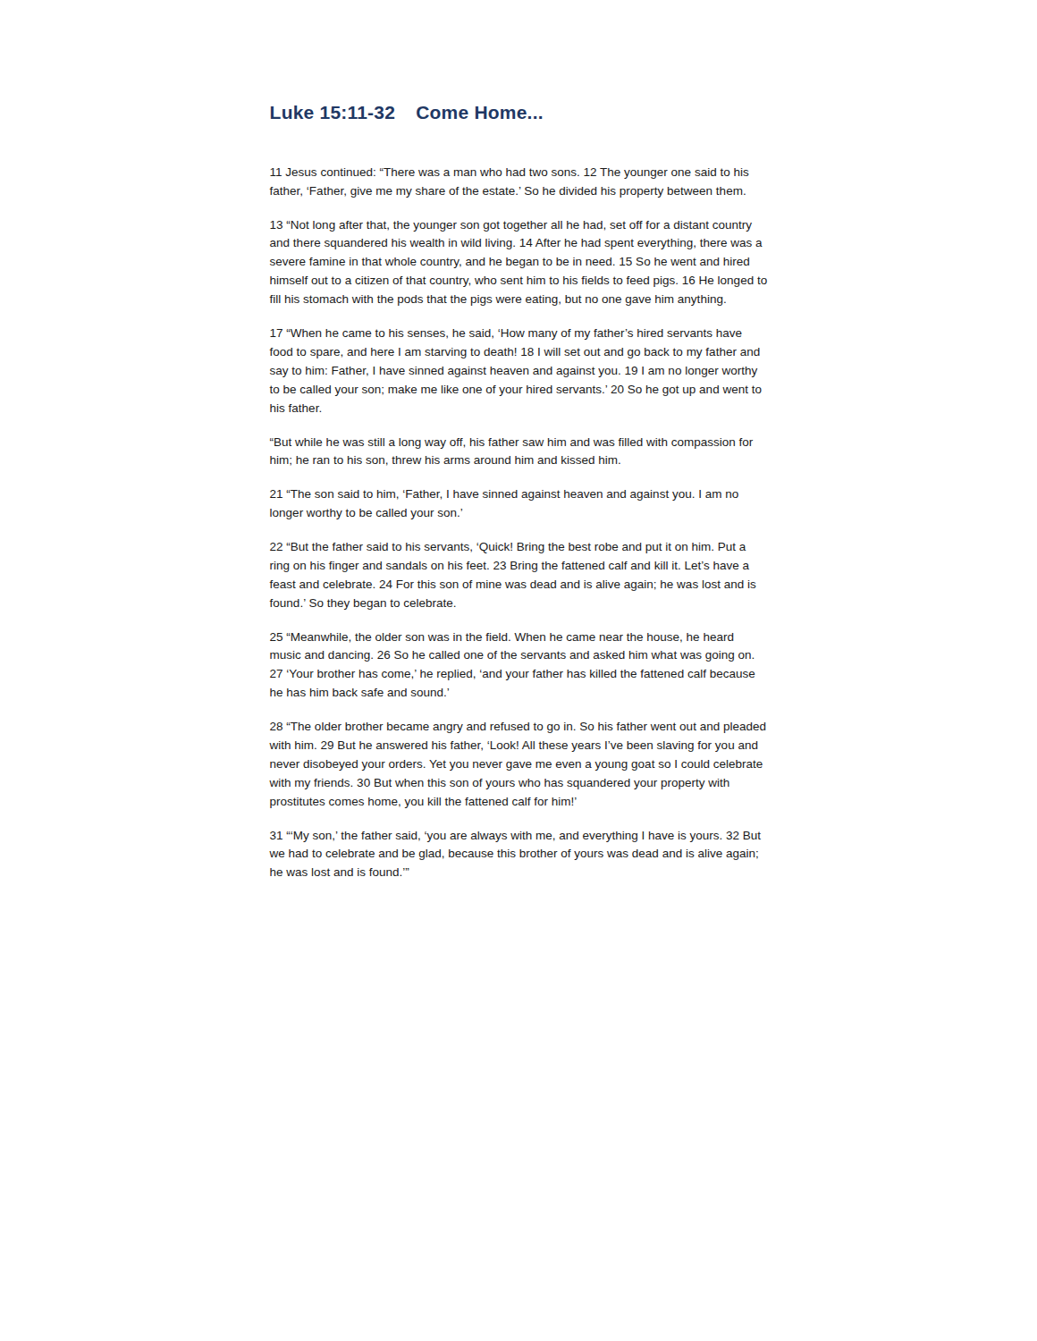Luke 15:11-32 Come Home...
11 Jesus continued: “There was a man who had two sons. 12 The younger one said to his father, ‘Father, give me my share of the estate.’ So he divided his property between them.
13 “Not long after that, the younger son got together all he had, set off for a distant country and there squandered his wealth in wild living. 14 After he had spent everything, there was a severe famine in that whole country, and he began to be in need. 15 So he went and hired himself out to a citizen of that country, who sent him to his fields to feed pigs. 16 He longed to fill his stomach with the pods that the pigs were eating, but no one gave him anything.
17 “When he came to his senses, he said, ‘How many of my father’s hired servants have food to spare, and here I am starving to death! 18 I will set out and go back to my father and say to him: Father, I have sinned against heaven and against you. 19 I am no longer worthy to be called your son; make me like one of your hired servants.’ 20 So he got up and went to his father.
“But while he was still a long way off, his father saw him and was filled with compassion for him; he ran to his son, threw his arms around him and kissed him.
21 “The son said to him, ‘Father, I have sinned against heaven and against you. I am no longer worthy to be called your son.’
22 “But the father said to his servants, ‘Quick! Bring the best robe and put it on him. Put a ring on his finger and sandals on his feet. 23 Bring the fattened calf and kill it. Let’s have a feast and celebrate. 24 For this son of mine was dead and is alive again; he was lost and is found.’ So they began to celebrate.
25 “Meanwhile, the older son was in the field. When he came near the house, he heard music and dancing. 26 So he called one of the servants and asked him what was going on. 27 ‘Your brother has come,’ he replied, ‘and your father has killed the fattened calf because he has him back safe and sound.’
28 “The older brother became angry and refused to go in. So his father went out and pleaded with him. 29 But he answered his father, ‘Look! All these years I’ve been slaving for you and never disobeyed your orders. Yet you never gave me even a young goat so I could celebrate with my friends. 30 But when this son of yours who has squandered your property with prostitutes comes home, you kill the fattened calf for him!’
31 “‘My son,’ the father said, ‘you are always with me, and everything I have is yours. 32 But we had to celebrate and be glad, because this brother of yours was dead and is alive again; he was lost and is found.’”